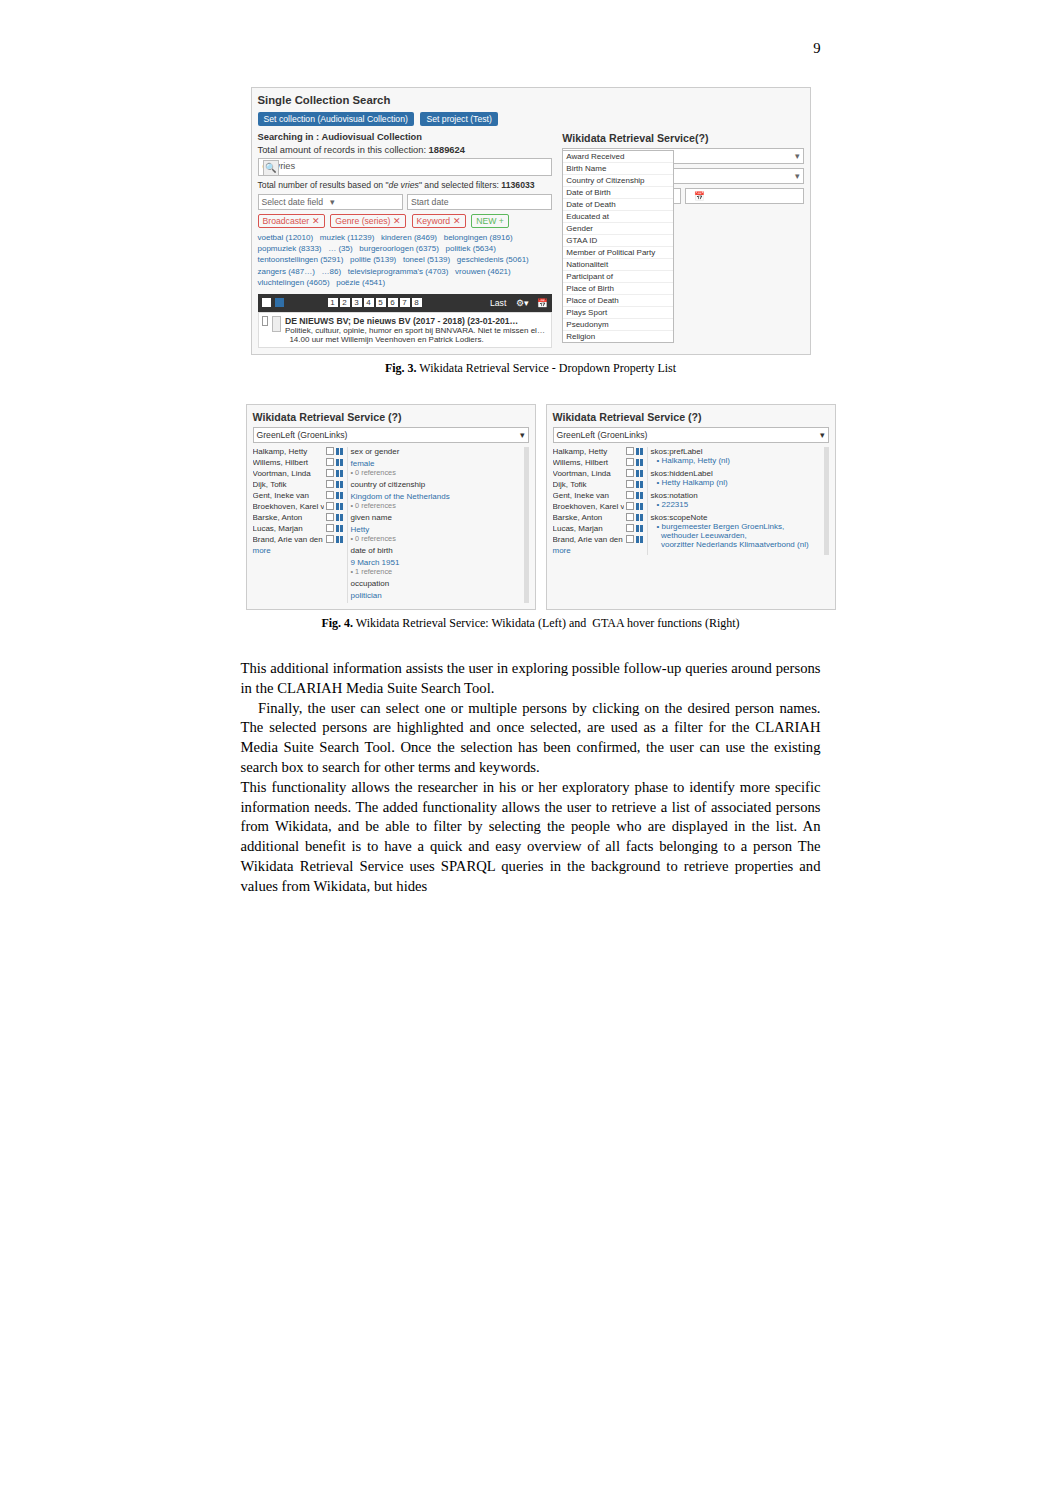9
Single Collection Search
Set collection (Audiovisual Collection) Set project (Test)
Searching in : Audiovisual Collection
Total amount of records in this collection: 1889624
de vries🔍
Total number of results based on "de vries" and selected filters: 1136033
Select date field ▾
Start date
Broadcaster ✕ Genre (series) ✕ Keyword ✕ NEW +
voetbal (12010) muziek (11239) kinderen (8469) belongingen (8916) popmuziek (8333) … (35) burgeroorlogen (6375) politiek (5634)
tentoonstellingen (5291) politie (5139) toneel (5139) geschiedenis (5061) zangers (487…) …86) televisieprogramma's (4703) vrouwen (4621)
vluchtelingen (4605) poëzie (4541)
12345678 Last ⚙▾ 📅
DE NIEUWS BV; De nieuws BV (2017 - 2018) (23-01-201…
Politiek, cultuur, opinie, humor en sport bij BNNVARA. Niet te missen el… 14.00 uur met Willemijn Veenhoven en Patrick Lodiers.
Wikidata Retrieval Service(?)
Retrieve by property: ▾
Award Received
Birth Name
Country of Citizenship
Date of Birth
Date of Death
Educated at
Gender
GTAA ID
Member of Political Party
Nationaliteit
Participant of
Place of Birth
Place of Death
Plays Sport
Pseudonym
Religion
▾
📅
Fig. 3. Wikidata Retrieval Service - Dropdown Property List
Wikidata Retrieval Service (?)
GreenLeft (GroenLinks) ▾
Halkamp, Hetty
Willems, Hilbert
Voortman, Linda
Dijk, Tofik
Gent, Ineke van
Broekhoven, Karel van
Barske, Anton
Lucas, Marjan
Brand, Arie van den
more
sex or gender
female
• 0 references
country of citizenship
Kingdom of the Netherlands
• 0 references
given name
Hetty
• 0 references
date of birth
9 March 1951
• 1 reference
occupation
politician
Wikidata Retrieval Service (?)
GreenLeft (GroenLinks) ▾
Halkamp, Hetty
Willems, Hilbert
Voortman, Linda
Dijk, Tofik
Gent, Ineke van
Broekhoven, Karel van
Barske, Anton
Lucas, Marjan
Brand, Arie van den
more
skos:prefLabel• Halkamp, Hetty (nl)
skos:hiddenLabel• Hetty Halkamp (nl)
skos:notation• 222315
skos:scopeNote • burgemeester Bergen GroenLinks,
wethouder Leeuwarden,
voorzitter Nederlands Klimaatverbond (nl)
Fig. 4. Wikidata Retrieval Service: Wikidata (Left) and GTAA hover functions (Right)
This additional information assists the user in exploring possible follow-up queries around persons in the CLARIAH Media Suite Search Tool.
Finally, the user can select one or multiple persons by clicking on the desired person names. The selected persons are highlighted and once selected, are used as a filter for the CLARIAH Media Suite Search Tool. Once the selection has been confirmed, the user can use the existing search box to search for other terms and keywords.
This functionality allows the researcher in his or her exploratory phase to identify more specific information needs. The added functionality allows the user to retrieve a list of associated persons from Wikidata, and be able to filter by selecting the people who are displayed in the list. An additional benefit is to have a quick and easy overview of all facts belonging to a person The Wikidata Retrieval Service uses SPARQL queries in the background to retrieve properties and values from Wikidata, but hides